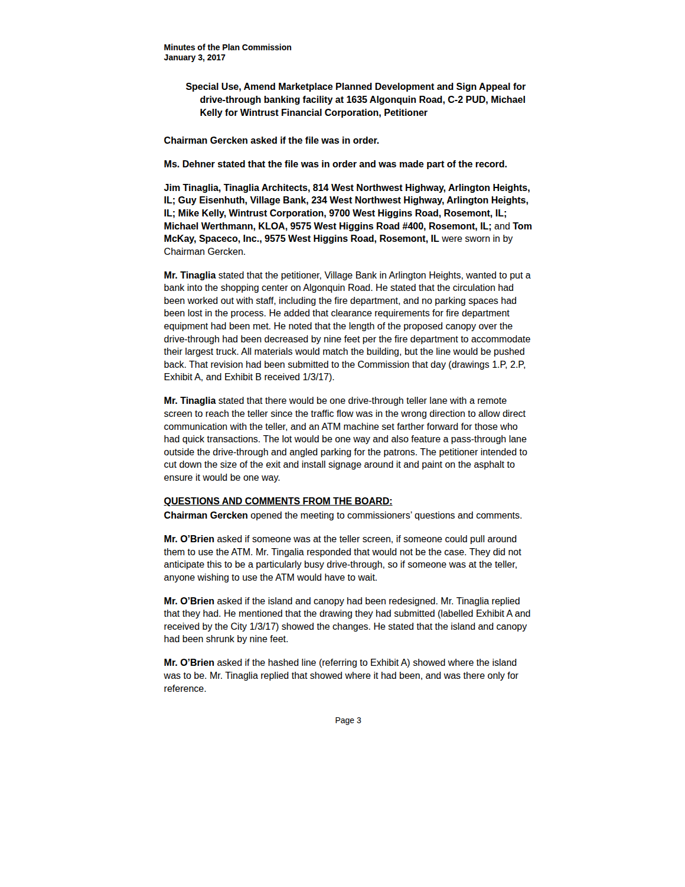Minutes of the Plan Commission
January 3, 2017
Special Use, Amend Marketplace Planned Development and Sign Appeal for drive-through banking facility at 1635 Algonquin Road, C-2 PUD, Michael Kelly for Wintrust Financial Corporation, Petitioner
Chairman Gercken asked if the file was in order.
Ms. Dehner stated that the file was in order and was made part of the record.
Jim Tinaglia, Tinaglia Architects, 814 West Northwest Highway, Arlington Heights, IL; Guy Eisenhuth, Village Bank, 234 West Northwest Highway, Arlington Heights, IL; Mike Kelly, Wintrust Corporation, 9700 West Higgins Road, Rosemont, IL; Michael Werthmann, KLOA, 9575 West Higgins Road #400, Rosemont, IL; and Tom McKay, Spaceco, Inc., 9575 West Higgins Road, Rosemont, IL were sworn in by Chairman Gercken.
Mr. Tinaglia stated that the petitioner, Village Bank in Arlington Heights, wanted to put a bank into the shopping center on Algonquin Road. He stated that the circulation had been worked out with staff, including the fire department, and no parking spaces had been lost in the process. He added that clearance requirements for fire department equipment had been met. He noted that the length of the proposed canopy over the drive-through had been decreased by nine feet per the fire department to accommodate their largest truck. All materials would match the building, but the line would be pushed back. That revision had been submitted to the Commission that day (drawings 1.P, 2.P, Exhibit A, and Exhibit B received 1/3/17).
Mr. Tinaglia stated that there would be one drive-through teller lane with a remote screen to reach the teller since the traffic flow was in the wrong direction to allow direct communication with the teller, and an ATM machine set farther forward for those who had quick transactions. The lot would be one way and also feature a pass-through lane outside the drive-through and angled parking for the patrons. The petitioner intended to cut down the size of the exit and install signage around it and paint on the asphalt to ensure it would be one way.
QUESTIONS AND COMMENTS FROM THE BOARD:
Chairman Gercken opened the meeting to commissioners’ questions and comments.
Mr. O’Brien asked if someone was at the teller screen, if someone could pull around them to use the ATM. Mr. Tingalia responded that would not be the case. They did not anticipate this to be a particularly busy drive-through, so if someone was at the teller, anyone wishing to use the ATM would have to wait.
Mr. O’Brien asked if the island and canopy had been redesigned. Mr. Tinaglia replied that they had. He mentioned that the drawing they had submitted (labelled Exhibit A and received by the City 1/3/17) showed the changes. He stated that the island and canopy had been shrunk by nine feet.
Mr. O’Brien asked if the hashed line (referring to Exhibit A) showed where the island was to be. Mr. Tinaglia replied that showed where it had been, and was there only for reference.
Page 3